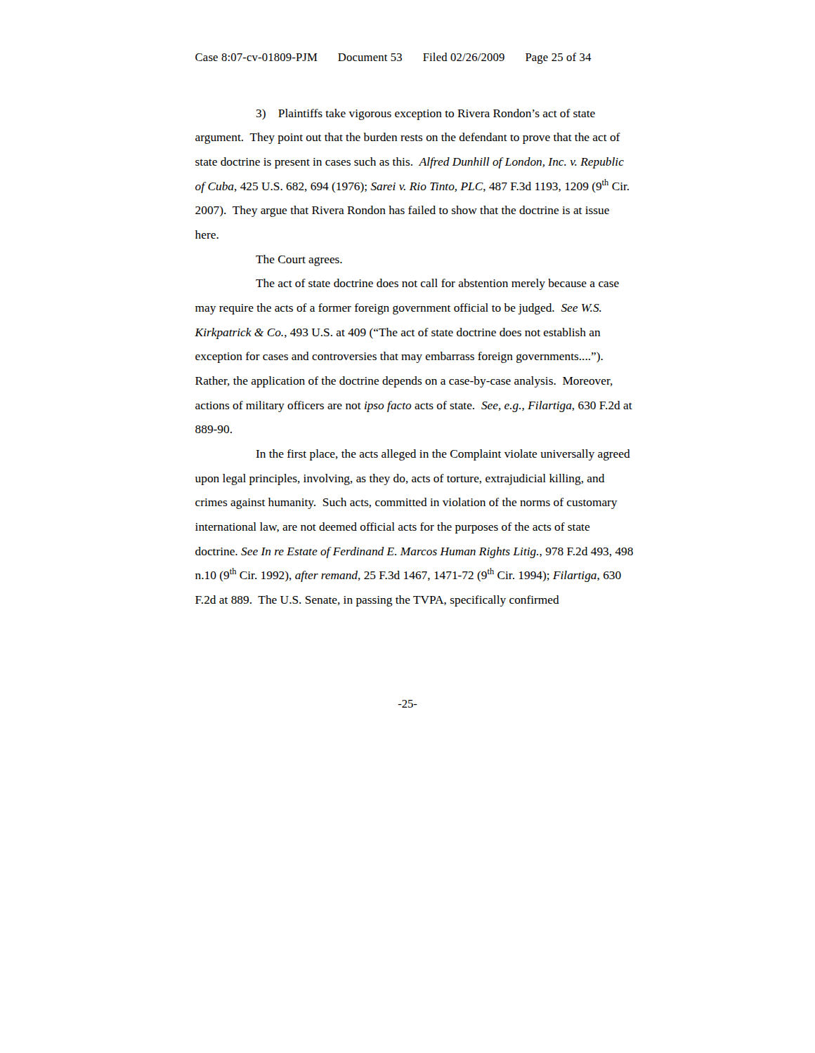Case 8:07-cv-01809-PJM Document 53 Filed 02/26/2009 Page 25 of 34
3) Plaintiffs take vigorous exception to Rivera Rondon’s act of state argument. They point out that the burden rests on the defendant to prove that the act of state doctrine is present in cases such as this. Alfred Dunhill of London, Inc. v. Republic of Cuba, 425 U.S. 682, 694 (1976); Sarei v. Rio Tinto, PLC, 487 F.3d 1193, 1209 (9th Cir. 2007). They argue that Rivera Rondon has failed to show that the doctrine is at issue here.
The Court agrees.
The act of state doctrine does not call for abstention merely because a case may require the acts of a former foreign government official to be judged. See W.S. Kirkpatrick & Co., 493 U.S. at 409 (“The act of state doctrine does not establish an exception for cases and controversies that may embarrass foreign governments....”). Rather, the application of the doctrine depends on a case-by-case analysis. Moreover, actions of military officers are not ipso facto acts of state. See, e.g., Filartiga, 630 F.2d at 889-90.
In the first place, the acts alleged in the Complaint violate universally agreed upon legal principles, involving, as they do, acts of torture, extrajudicial killing, and crimes against humanity. Such acts, committed in violation of the norms of customary international law, are not deemed official acts for the purposes of the acts of state doctrine. See In re Estate of Ferdinand E. Marcos Human Rights Litig., 978 F.2d 493, 498 n.10 (9th Cir. 1992), after remand, 25 F.3d 1467, 1471-72 (9th Cir. 1994); Filartiga, 630 F.2d at 889. The U.S. Senate, in passing the TVPA, specifically confirmed
-25-